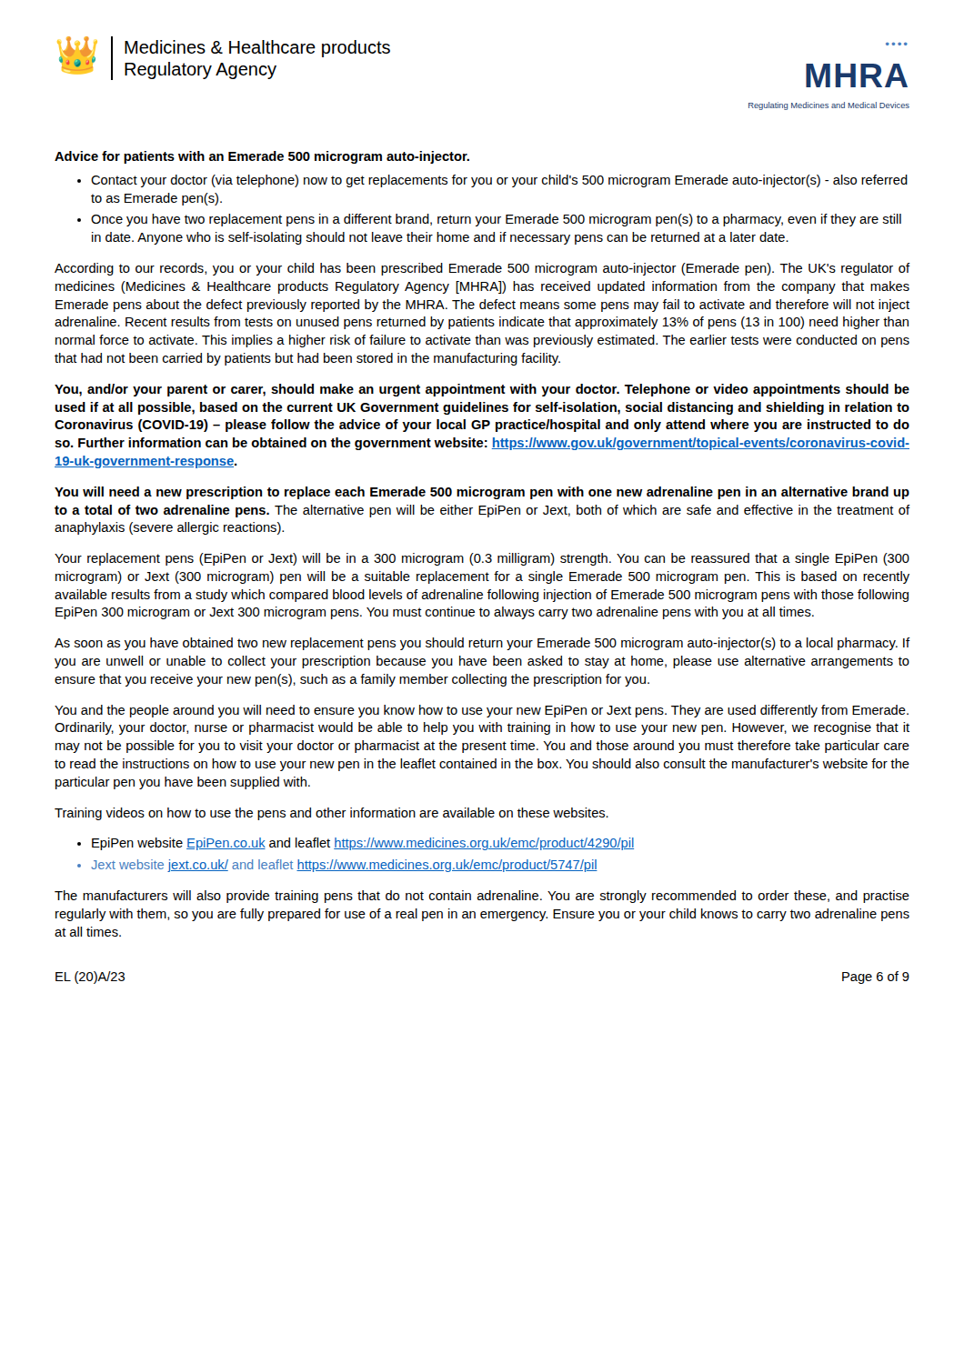👑
Medicines & Healthcare products
Regulatory Agency
••••
MHRA
Regulating Medicines and Medical Devices
Advice for patients with an Emerade 500 microgram auto-injector.
Contact your doctor (via telephone) now to get replacements for you or your child's 500 microgram Emerade auto-injector(s) - also referred to as Emerade pen(s).
Once you have two replacement pens in a different brand, return your Emerade 500 microgram pen(s) to a pharmacy, even if they are still in date. Anyone who is self-isolating should not leave their home and if necessary pens can be returned at a later date.
According to our records, you or your child has been prescribed Emerade 500 microgram auto-injector (Emerade pen). The UK's regulator of medicines (Medicines & Healthcare products Regulatory Agency [MHRA]) has received updated information from the company that makes Emerade pens about the defect previously reported by the MHRA. The defect means some pens may fail to activate and therefore will not inject adrenaline. Recent results from tests on unused pens returned by patients indicate that approximately 13% of pens (13 in 100) need higher than normal force to activate. This implies a higher risk of failure to activate than was previously estimated. The earlier tests were conducted on pens that had not been carried by patients but had been stored in the manufacturing facility.
You, and/or your parent or carer, should make an urgent appointment with your doctor. Telephone or video appointments should be used if at all possible, based on the current UK Government guidelines for self-isolation, social distancing and shielding in relation to Coronavirus (COVID-19) – please follow the advice of your local GP practice/hospital and only attend where you are instructed to do so. Further information can be obtained on the government website: https://www.gov.uk/government/topical-events/coronavirus-covid-19-uk-government-response.
You will need a new prescription to replace each Emerade 500 microgram pen with one new adrenaline pen in an alternative brand up to a total of two adrenaline pens. The alternative pen will be either EpiPen or Jext, both of which are safe and effective in the treatment of anaphylaxis (severe allergic reactions).
Your replacement pens (EpiPen or Jext) will be in a 300 microgram (0.3 milligram) strength. You can be reassured that a single EpiPen (300 microgram) or Jext (300 microgram) pen will be a suitable replacement for a single Emerade 500 microgram pen. This is based on recently available results from a study which compared blood levels of adrenaline following injection of Emerade 500 microgram pens with those following EpiPen 300 microgram or Jext 300 microgram pens. You must continue to always carry two adrenaline pens with you at all times.
As soon as you have obtained two new replacement pens you should return your Emerade 500 microgram auto-injector(s) to a local pharmacy. If you are unwell or unable to collect your prescription because you have been asked to stay at home, please use alternative arrangements to ensure that you receive your new pen(s), such as a family member collecting the prescription for you.
You and the people around you will need to ensure you know how to use your new EpiPen or Jext pens. They are used differently from Emerade. Ordinarily, your doctor, nurse or pharmacist would be able to help you with training in how to use your new pen. However, we recognise that it may not be possible for you to visit your doctor or pharmacist at the present time. You and those around you must therefore take particular care to read the instructions on how to use your new pen in the leaflet contained in the box. You should also consult the manufacturer's website for the particular pen you have been supplied with.
Training videos on how to use the pens and other information are available on these websites.
EpiPen website EpiPen.co.uk and leaflet https://www.medicines.org.uk/emc/product/4290/pil
Jext website jext.co.uk/ and leaflet https://www.medicines.org.uk/emc/product/5747/pil
The manufacturers will also provide training pens that do not contain adrenaline. You are strongly recommended to order these, and practise regularly with them, so you are fully prepared for use of a real pen in an emergency. Ensure you or your child knows to carry two adrenaline pens at all times.
EL (20)A/23
Page 6 of 9